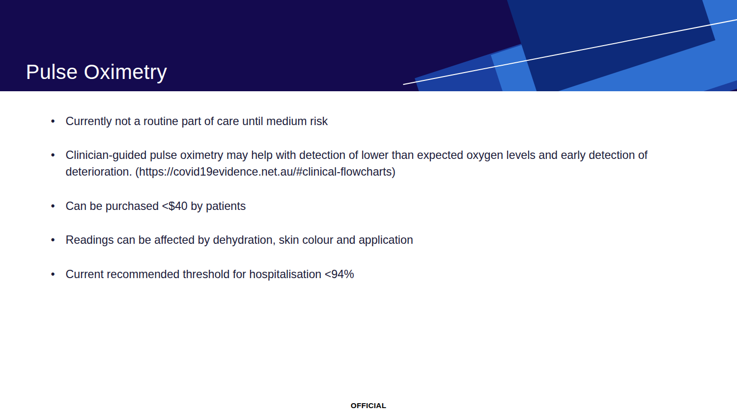Pulse Oximetry
Currently not a routine part of care until medium risk
Clinician-guided pulse oximetry may help with detection of lower than expected oxygen levels and early detection of deterioration. (https://covid19evidence.net.au/#clinical-flowcharts)
Can be purchased <$40 by patients
Readings can be affected by dehydration, skin colour and application
Current recommended threshold for hospitalisation <94%
OFFICIAL